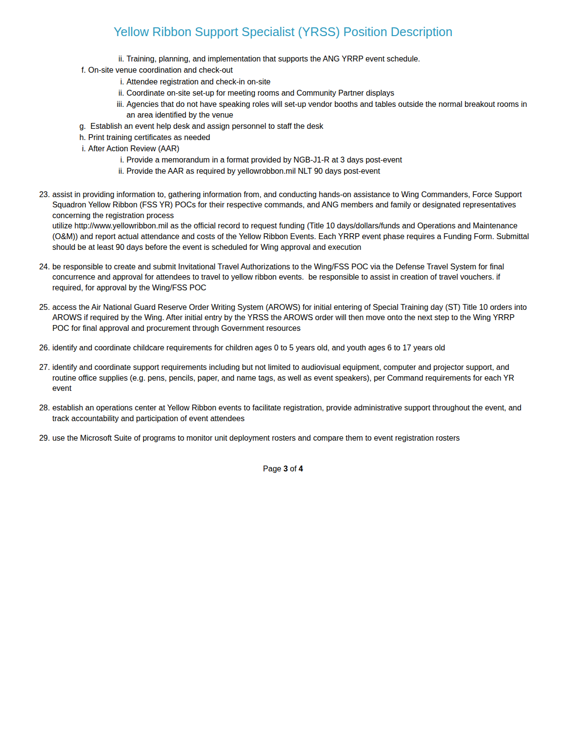Yellow Ribbon Support Specialist (YRSS) Position Description
ii. Training, planning, and implementation that supports the ANG YRRP event schedule.
f. On-site venue coordination and check-out
i. Attendee registration and check-in on-site
ii. Coordinate on-site set-up for meeting rooms and Community Partner displays
iii. Agencies that do not have speaking roles will set-up vendor booths and tables outside the normal breakout rooms in an area identified by the venue
g. Establish an event help desk and assign personnel to staff the desk
h. Print training certificates as needed
i. After Action Review (AAR)
i. Provide a memorandum in a format provided by NGB-J1-R at 3 days post-event
ii. Provide the AAR as required by yellowrobbon.mil NLT 90 days post-event
23. assist in providing information to, gathering information from, and conducting hands-on assistance to Wing Commanders, Force Support Squadron Yellow Ribbon (FSS YR) POCs for their respective commands, and ANG members and family or designated representatives concerning the registration process
utilize http://www.yellowribbon.mil as the official record to request funding (Title 10 days/dollars/funds and Operations and Maintenance (O&M)) and report actual attendance and costs of the Yellow Ribbon Events. Each YRRP event phase requires a Funding Form. Submittal should be at least 90 days before the event is scheduled for Wing approval and execution
24. be responsible to create and submit Invitational Travel Authorizations to the Wing/FSS POC via the Defense Travel System for final concurrence and approval for attendees to travel to yellow ribbon events. be responsible to assist in creation of travel vouchers. if required, for approval by the Wing/FSS POC
25. access the Air National Guard Reserve Order Writing System (AROWS) for initial entering of Special Training day (ST) Title 10 orders into AROWS if required by the Wing. After initial entry by the YRSS the AROWS order will then move onto the next step to the Wing YRRP POC for final approval and procurement through Government resources
26. identify and coordinate childcare requirements for children ages 0 to 5 years old, and youth ages 6 to 17 years old
27. identify and coordinate support requirements including but not limited to audiovisual equipment, computer and projector support, and routine office supplies (e.g. pens, pencils, paper, and name tags, as well as event speakers), per Command requirements for each YR event
28. establish an operations center at Yellow Ribbon events to facilitate registration, provide administrative support throughout the event, and track accountability and participation of event attendees
29. use the Microsoft Suite of programs to monitor unit deployment rosters and compare them to event registration rosters
Page 3 of 4